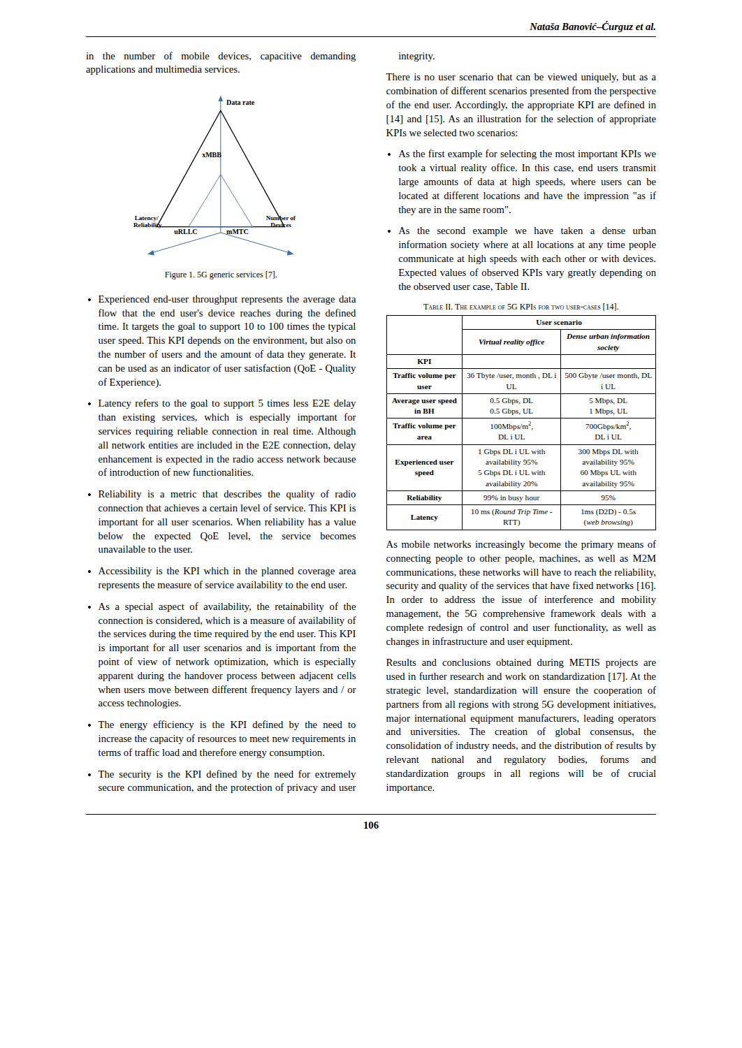Nataša Banović–Ćurguz et al.
in the number of mobile devices, capacitive demanding applications and multimedia services.
Data rate xMBB Latency/ Reliability uRLLC mMTC Number of Devices
Figure 1. 5G generic services [7].
Experienced end-user throughput represents the average data flow that the end user's device reaches during the defined time. It targets the goal to support 10 to 100 times the typical user speed. This KPI depends on the environment, but also on the number of users and the amount of data they generate. It can be used as an indicator of user satisfaction (QoE - Quality of Experience).
Latency refers to the goal to support 5 times less E2E delay than existing services, which is especially important for services requiring reliable connection in real time. Although all network entities are included in the E2E connection, delay enhancement is expected in the radio access network because of introduction of new functionalities.
Reliability is a metric that describes the quality of radio connection that achieves a certain level of service. This KPI is important for all user scenarios. When reliability has a value below the expected QoE level, the service becomes unavailable to the user.
Accessibility is the KPI which in the planned coverage area represents the measure of service availability to the end user.
As a special aspect of availability, the retainability of the connection is considered, which is a measure of availability of the services during the time required by the end user. This KPI is important for all user scenarios and is important from the point of view of network optimization, which is especially apparent during the handover process between adjacent cells when users move between different frequency layers and / or access technologies.
The energy efficiency is the KPI defined by the need to increase the capacity of resources to meet new requirements in terms of traffic load and therefore energy consumption.
The security is the KPI defined by the need for extremely secure communication, and the protection of privacy and user integrity.
There is no user scenario that can be viewed uniquely, but as a combination of different scenarios presented from the perspective of the end user. Accordingly, the appropriate KPI are defined in [14] and [15]. As an illustration for the selection of appropriate KPIs we selected two scenarios:
As the first example for selecting the most important KPIs we took a virtual reality office. In this case, end users transmit large amounts of data at high speeds, where users can be located at different locations and have the impression "as if they are in the same room".
As the second example we have taken a dense urban information society where at all locations at any time people communicate at high speeds with each other or with devices. Expected values of observed KPIs vary greatly depending on the observed user case, Table II.
Table II. The example of 5G KPIs for two user-cases [14].
| | User scenario |
| --- | --- |
| Virtual reality office | Dense urban information society |
| KPI | | |
| Traffic volume per user | 36 Tbyte /user, month , DL i UL | 500 Gbyte /user month, DL i UL |
| Average user speed in BH | 0.5 Gbps, DL 0.5 Gbps, UL | 5 Mbps, DL 1 Mbps, UL |
| Traffic volume per area | 100Mbps/m 2 , DL i UL | 700Gbps/km 2 , DL i UL |
| Experienced user speed | 1 Gbps DL i UL with availability 95% 5 Gbps DL i UL with availability 20% | 300 Mbps DL with availability 95% 60 Mbps UL with availability 95% |
| Reliability | 99% in busy hour | 95% |
| Latency | 10 ms ( Round Trip Time - RTT) | 1ms (D2D) - 0.5s ( web browsing ) |
As mobile networks increasingly become the primary means of connecting people to other people, machines, as well as M2M communications, these networks will have to reach the reliability, security and quality of the services that have fixed networks [16]. In order to address the issue of interference and mobility management, the 5G comprehensive framework deals with a complete redesign of control and user functionality, as well as changes in infrastructure and user equipment.
Results and conclusions obtained during METIS projects are used in further research and work on standardization [17]. At the strategic level, standardization will ensure the cooperation of partners from all regions with strong 5G development initiatives, major international equipment manufacturers, leading operators and universities. The creation of global consensus, the consolidation of industry needs, and the distribution of results by relevant national and regulatory bodies, forums and standardization groups in all regions will be of crucial importance.
106